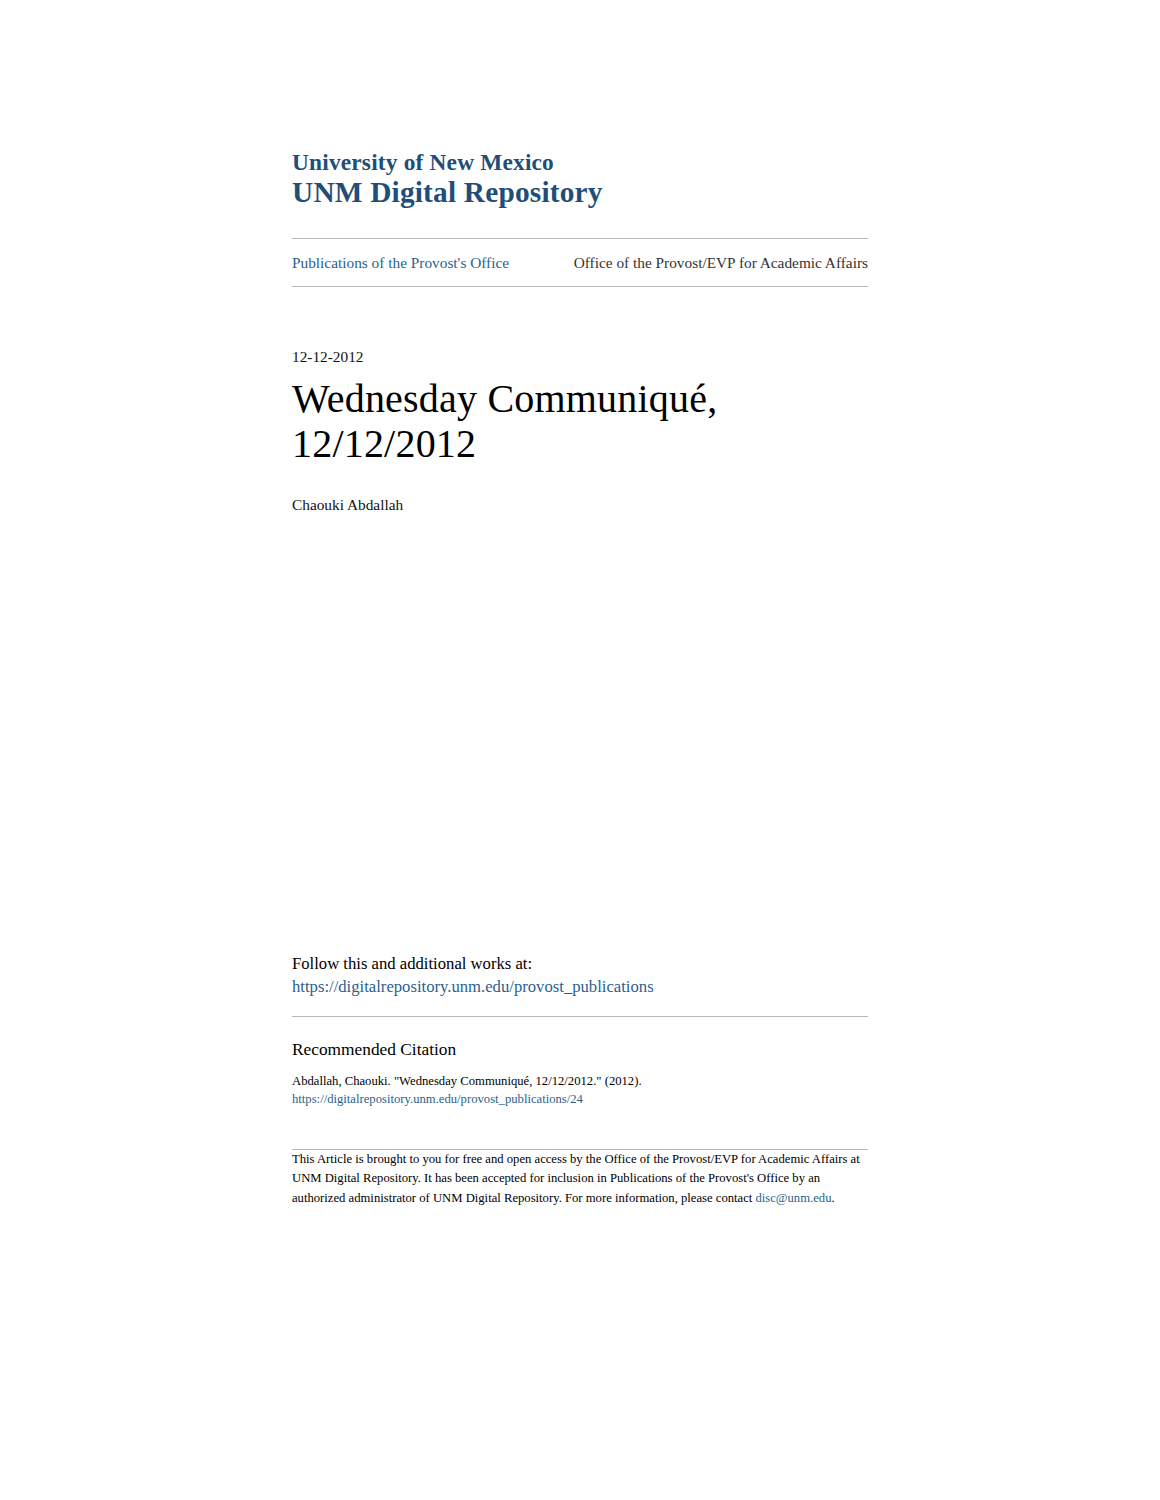University of New Mexico
UNM Digital Repository
Publications of the Provost's Office
Office of the Provost/EVP for Academic Affairs
12-12-2012
Wednesday Communiqué, 12/12/2012
Chaouki Abdallah
Follow this and additional works at: https://digitalrepository.unm.edu/provost_publications
Recommended Citation
Abdallah, Chaouki. "Wednesday Communiqué, 12/12/2012." (2012). https://digitalrepository.unm.edu/provost_publications/24
This Article is brought to you for free and open access by the Office of the Provost/EVP for Academic Affairs at UNM Digital Repository. It has been accepted for inclusion in Publications of the Provost's Office by an authorized administrator of UNM Digital Repository. For more information, please contact disc@unm.edu.